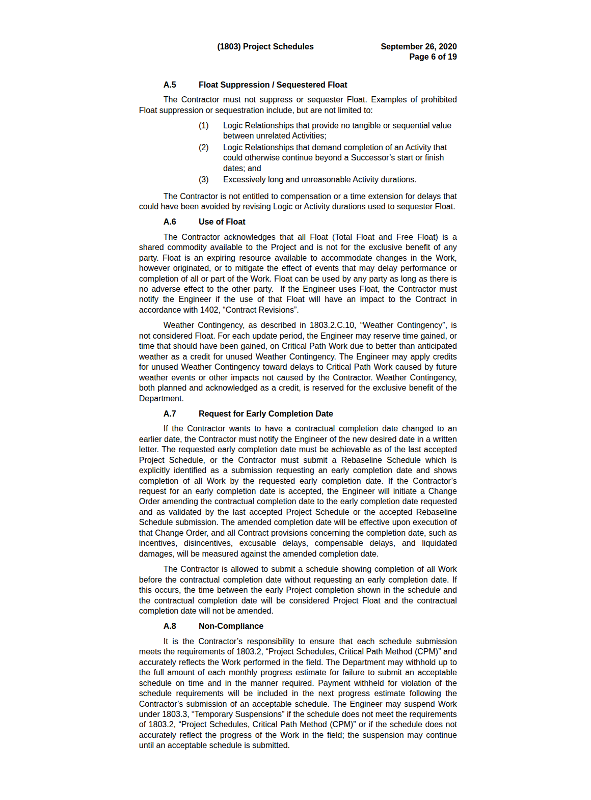(1803) Project Schedules
September 26, 2020
Page 6 of 19
A.5 Float Suppression / Sequestered Float
The Contractor must not suppress or sequester Float. Examples of prohibited Float suppression or sequestration include, but are not limited to:
(1) Logic Relationships that provide no tangible or sequential value between unrelated Activities;
(2) Logic Relationships that demand completion of an Activity that could otherwise continue beyond a Successor’s start or finish dates; and
(3) Excessively long and unreasonable Activity durations.
The Contractor is not entitled to compensation or a time extension for delays that could have been avoided by revising Logic or Activity durations used to sequester Float.
A.6 Use of Float
The Contractor acknowledges that all Float (Total Float and Free Float) is a shared commodity available to the Project and is not for the exclusive benefit of any party. Float is an expiring resource available to accommodate changes in the Work, however originated, or to mitigate the effect of events that may delay performance or completion of all or part of the Work. Float can be used by any party as long as there is no adverse effect to the other party. If the Engineer uses Float, the Contractor must notify the Engineer if the use of that Float will have an impact to the Contract in accordance with 1402, “Contract Revisions”.
Weather Contingency, as described in 1803.2.C.10, “Weather Contingency”, is not considered Float. For each update period, the Engineer may reserve time gained, or time that should have been gained, on Critical Path Work due to better than anticipated weather as a credit for unused Weather Contingency. The Engineer may apply credits for unused Weather Contingency toward delays to Critical Path Work caused by future weather events or other impacts not caused by the Contractor. Weather Contingency, both planned and acknowledged as a credit, is reserved for the exclusive benefit of the Department.
A.7 Request for Early Completion Date
If the Contractor wants to have a contractual completion date changed to an earlier date, the Contractor must notify the Engineer of the new desired date in a written letter. The requested early completion date must be achievable as of the last accepted Project Schedule, or the Contractor must submit a Rebaseline Schedule which is explicitly identified as a submission requesting an early completion date and shows completion of all Work by the requested early completion date. If the Contractor’s request for an early completion date is accepted, the Engineer will initiate a Change Order amending the contractual completion date to the early completion date requested and as validated by the last accepted Project Schedule or the accepted Rebaseline Schedule submission. The amended completion date will be effective upon execution of that Change Order, and all Contract provisions concerning the completion date, such as incentives, disincentives, excusable delays, compensable delays, and liquidated damages, will be measured against the amended completion date.
The Contractor is allowed to submit a schedule showing completion of all Work before the contractual completion date without requesting an early completion date. If this occurs, the time between the early Project completion shown in the schedule and the contractual completion date will be considered Project Float and the contractual completion date will not be amended.
A.8 Non-Compliance
It is the Contractor’s responsibility to ensure that each schedule submission meets the requirements of 1803.2, “Project Schedules, Critical Path Method (CPM)” and accurately reflects the Work performed in the field. The Department may withhold up to the full amount of each monthly progress estimate for failure to submit an acceptable schedule on time and in the manner required. Payment withheld for violation of the schedule requirements will be included in the next progress estimate following the Contractor’s submission of an acceptable schedule. The Engineer may suspend Work under 1803.3, “Temporary Suspensions” if the schedule does not meet the requirements of 1803.2, “Project Schedules, Critical Path Method (CPM)” or if the schedule does not accurately reflect the progress of the Work in the field; the suspension may continue until an acceptable schedule is submitted.